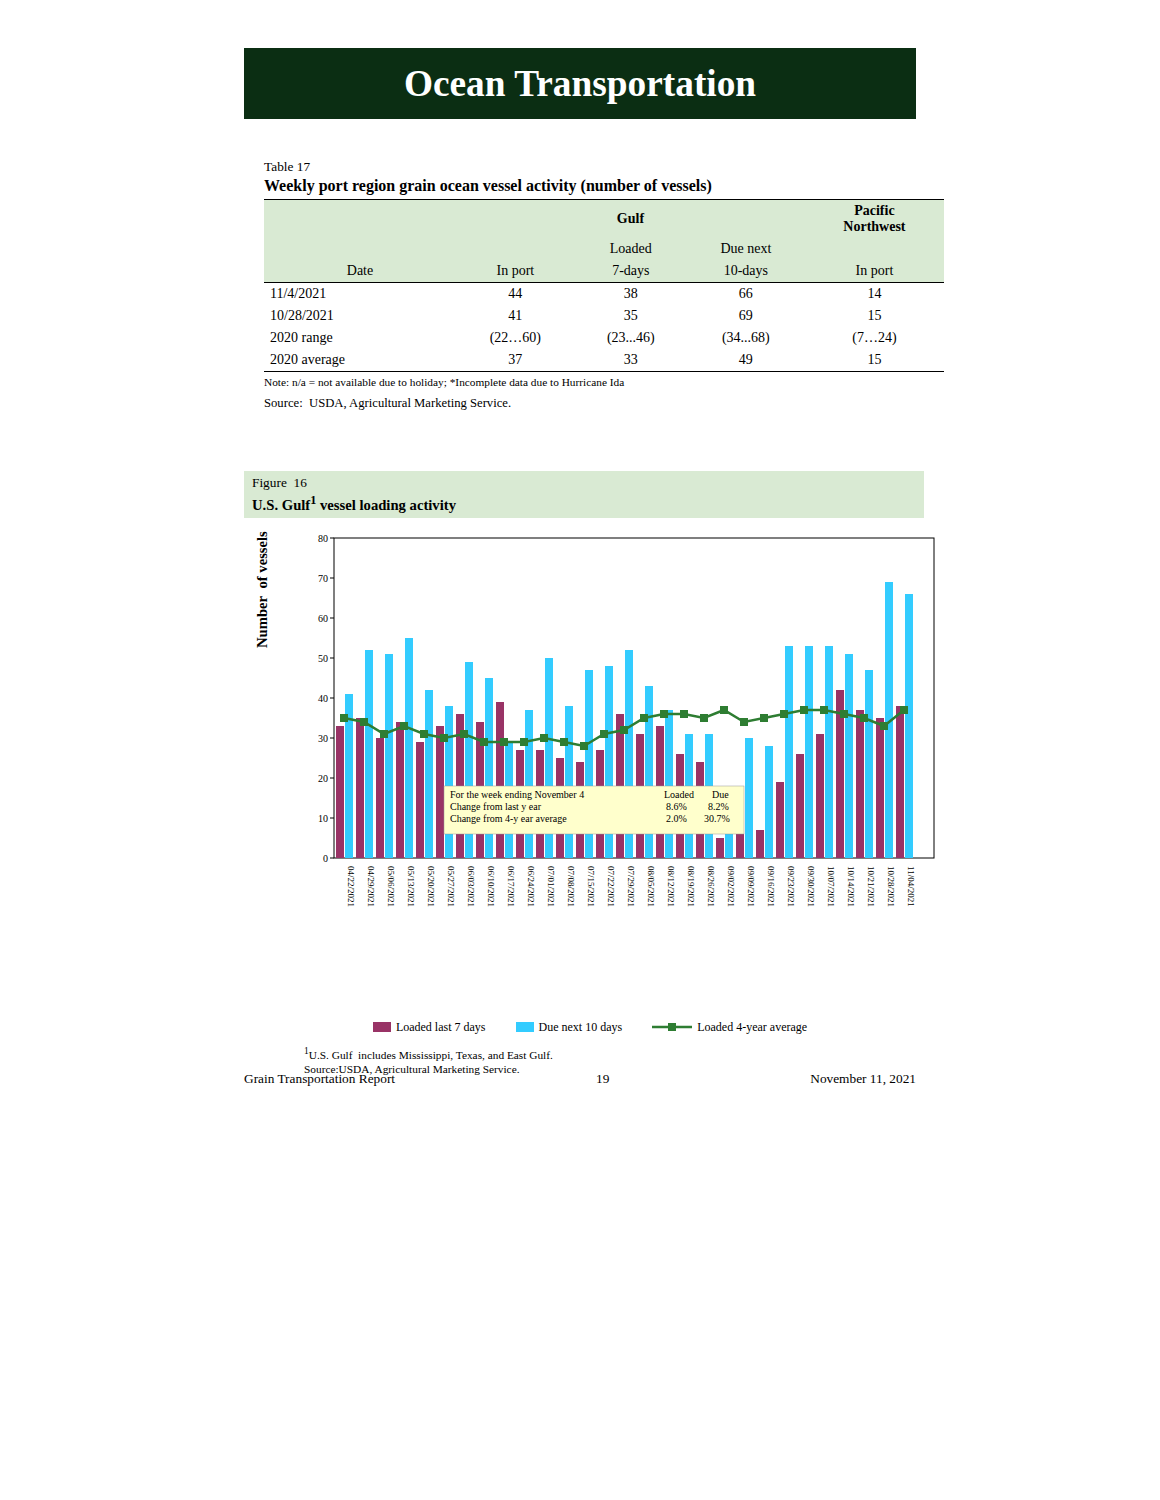Ocean Transportation
Table 17
Weekly port region grain ocean vessel activity (number of vessels)
| | Gulf | Pacific Northwest |
| --- | --- | --- |
| | | Loaded | Due next | |
| Date | In port | 7-days | 10-days | In port |
| 11/4/2021 | 44 | 38 | 66 | 14 |
| 10/28/2021 | 41 | 35 | 69 | 15 |
| 2020 range | (22…60) | (23...46) | (34...68) | (7…24) |
| 2020 average | 37 | 33 | 49 | 15 |
Note: n/a = not available due to holiday; *Incomplete data due to Hurricane Ida
Source: USDA, Agricultural Marketing Service.
Figure 16
U.S. Gulf1 vessel loading activity
Number of vessels
80 70 60 50 40 30 20 10 0 For the week ending November 4 Loaded Due Change from last y ear 8.6% 8.2% Change from 4-y ear average 2.0% 30.7% 04/22/2021 04/29/2021 05/06/2021 05/13/2021 05/20/2021 05/27/2021 06/03/2021 06/10/2021 06/17/2021 06/24/2021 07/01/2021 07/08/2021 07/15/2021 07/22/2021 07/29/2021 08/05/2021 08/12/2021 08/19/2021 08/26/2021 09/02/2021 09/09/2021 09/16/2021 09/23/2021 09/30/2021 10/07/2021 10/14/2021 10/21/2021 10/28/2021 11/04/2021
Loaded last 7 days
Due next 10 days
Loaded 4-year average
1U.S. Gulf includes Mississippi, Texas, and East Gulf.
Source:USDA, Agricultural Marketing Service.
Grain Transportation Report 19 November 11, 2021